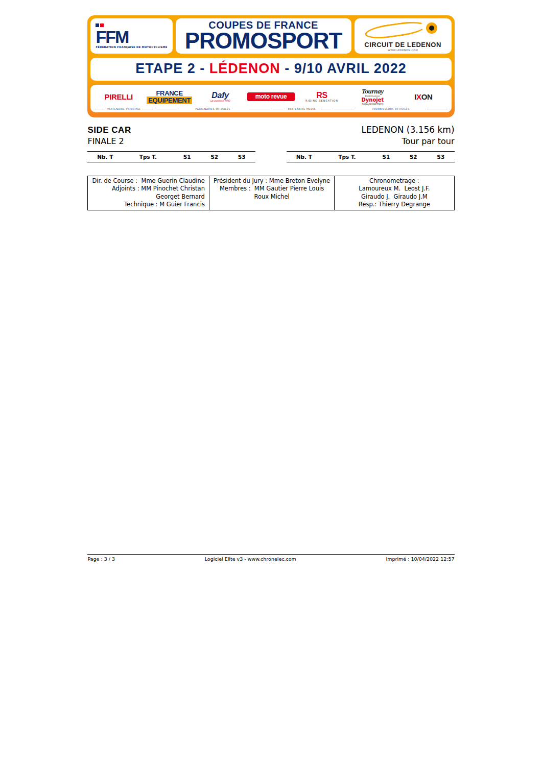FFM
Fédération Française de Motocyclisme
COUPES DE FRANCE
PROMOSPORT
CIRCUIT DE LEDENON
WWW.LEDENON.COM
ETAPE 2 - LÉDENON - 9/10 AVRIL 2022
PIRELLI
FRANCE
EQUIPEMENT
Dafy
La passion PRO
moto revue
RS
RIDING SENSATION
Tournay
Distribution
Dynojet
DYNAMOMETRES
IXON
Partenaire principal
Partenaires officiels
Partenaire média
Fournisseurs officiels
SIDE CAR
LEDENON (3.156 km)
FINALE 2
Tour par tour
| Nb. T | Tps T. | S1 | S2 | S3 | | Nb. T | Tps T. | S1 | S2 | S3 |
| --- | --- | --- | --- | --- | --- | --- | --- | --- | --- | --- |
| Dir. de Course : Mme Guerin Claudine Adjoints : MM Pinochet Christan Georget Bernard Technique : M Guier Francis | Président du Jury : Mme Breton Evelyne Membres : MM Gautier Pierre Louis Roux Michel | Chronometrage : Lamoureux M. Leost J.F. Giraudo J. Giraudo J.M Resp.: Thierry Degrange |
Page : 3 / 3
Logiciel Elite v3 - www.chronelec.com
Imprimé : 10/04/2022 12:57